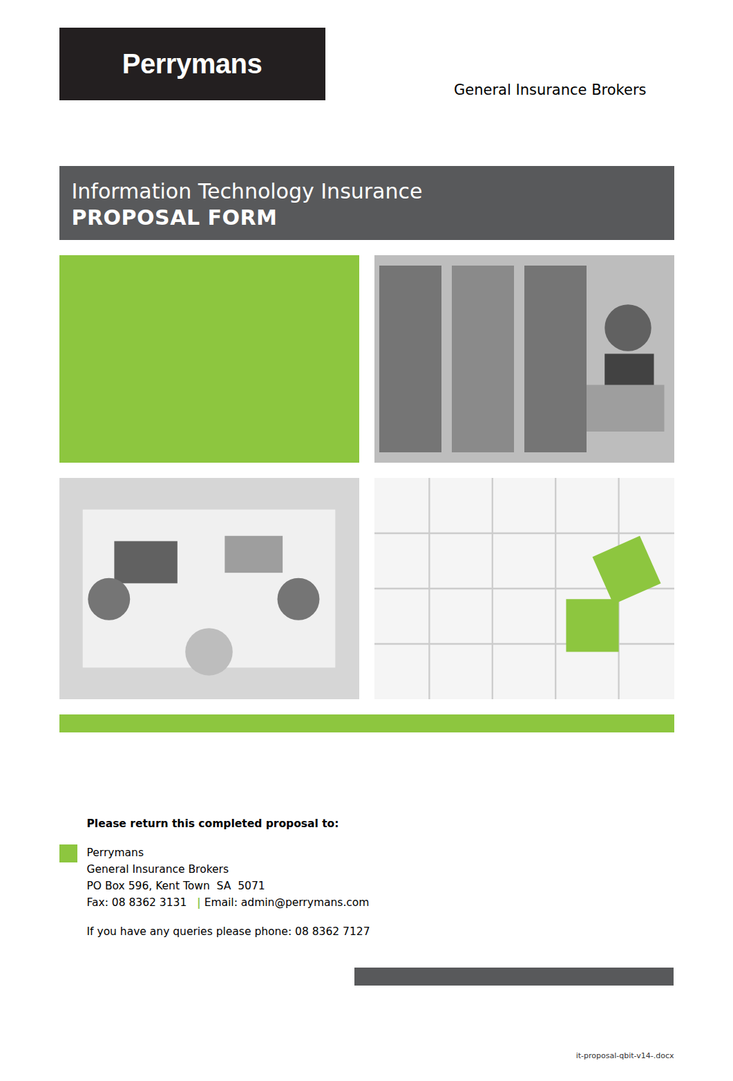Perrymans
General Insurance Brokers
Information Technology Insurance PROPOSAL FORM
Please return this completed proposal to:
Perrymans
General Insurance Brokers
PO Box 596, Kent Town SA 5071
Fax: 08 8362 3131 | Email: admin@perrymans.com
If you have any queries please phone: 08 8362 7127
it-proposal-qbit-v14-.docx